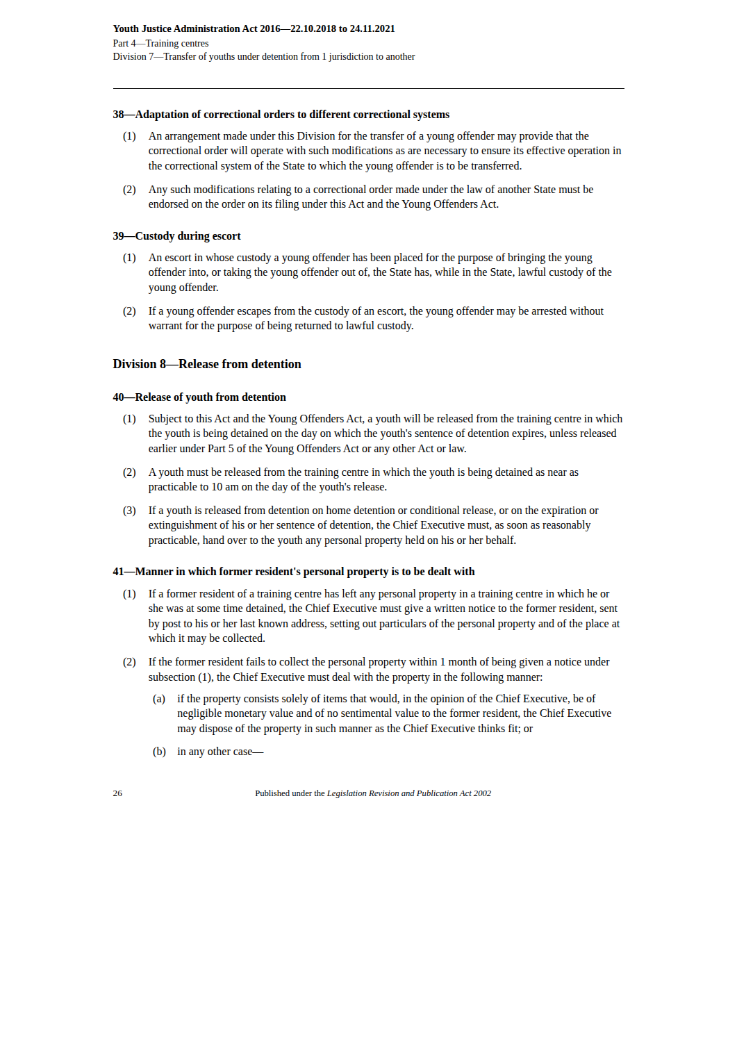Youth Justice Administration Act 2016—22.10.2018 to 24.11.2021
Part 4—Training centres
Division 7—Transfer of youths under detention from 1 jurisdiction to another
38—Adaptation of correctional orders to different correctional systems
(1) An arrangement made under this Division for the transfer of a young offender may provide that the correctional order will operate with such modifications as are necessary to ensure its effective operation in the correctional system of the State to which the young offender is to be transferred.
(2) Any such modifications relating to a correctional order made under the law of another State must be endorsed on the order on its filing under this Act and the Young Offenders Act.
39—Custody during escort
(1) An escort in whose custody a young offender has been placed for the purpose of bringing the young offender into, or taking the young offender out of, the State has, while in the State, lawful custody of the young offender.
(2) If a young offender escapes from the custody of an escort, the young offender may be arrested without warrant for the purpose of being returned to lawful custody.
Division 8—Release from detention
40—Release of youth from detention
(1) Subject to this Act and the Young Offenders Act, a youth will be released from the training centre in which the youth is being detained on the day on which the youth's sentence of detention expires, unless released earlier under Part 5 of the Young Offenders Act or any other Act or law.
(2) A youth must be released from the training centre in which the youth is being detained as near as practicable to 10 am on the day of the youth's release.
(3) If a youth is released from detention on home detention or conditional release, or on the expiration or extinguishment of his or her sentence of detention, the Chief Executive must, as soon as reasonably practicable, hand over to the youth any personal property held on his or her behalf.
41—Manner in which former resident's personal property is to be dealt with
(1) If a former resident of a training centre has left any personal property in a training centre in which he or she was at some time detained, the Chief Executive must give a written notice to the former resident, sent by post to his or her last known address, setting out particulars of the personal property and of the place at which it may be collected.
(2) If the former resident fails to collect the personal property within 1 month of being given a notice under subsection (1), the Chief Executive must deal with the property in the following manner:
(a) if the property consists solely of items that would, in the opinion of the Chief Executive, be of negligible monetary value and of no sentimental value to the former resident, the Chief Executive may dispose of the property in such manner as the Chief Executive thinks fit; or
(b) in any other case—
26 Published under the Legislation Revision and Publication Act 2002